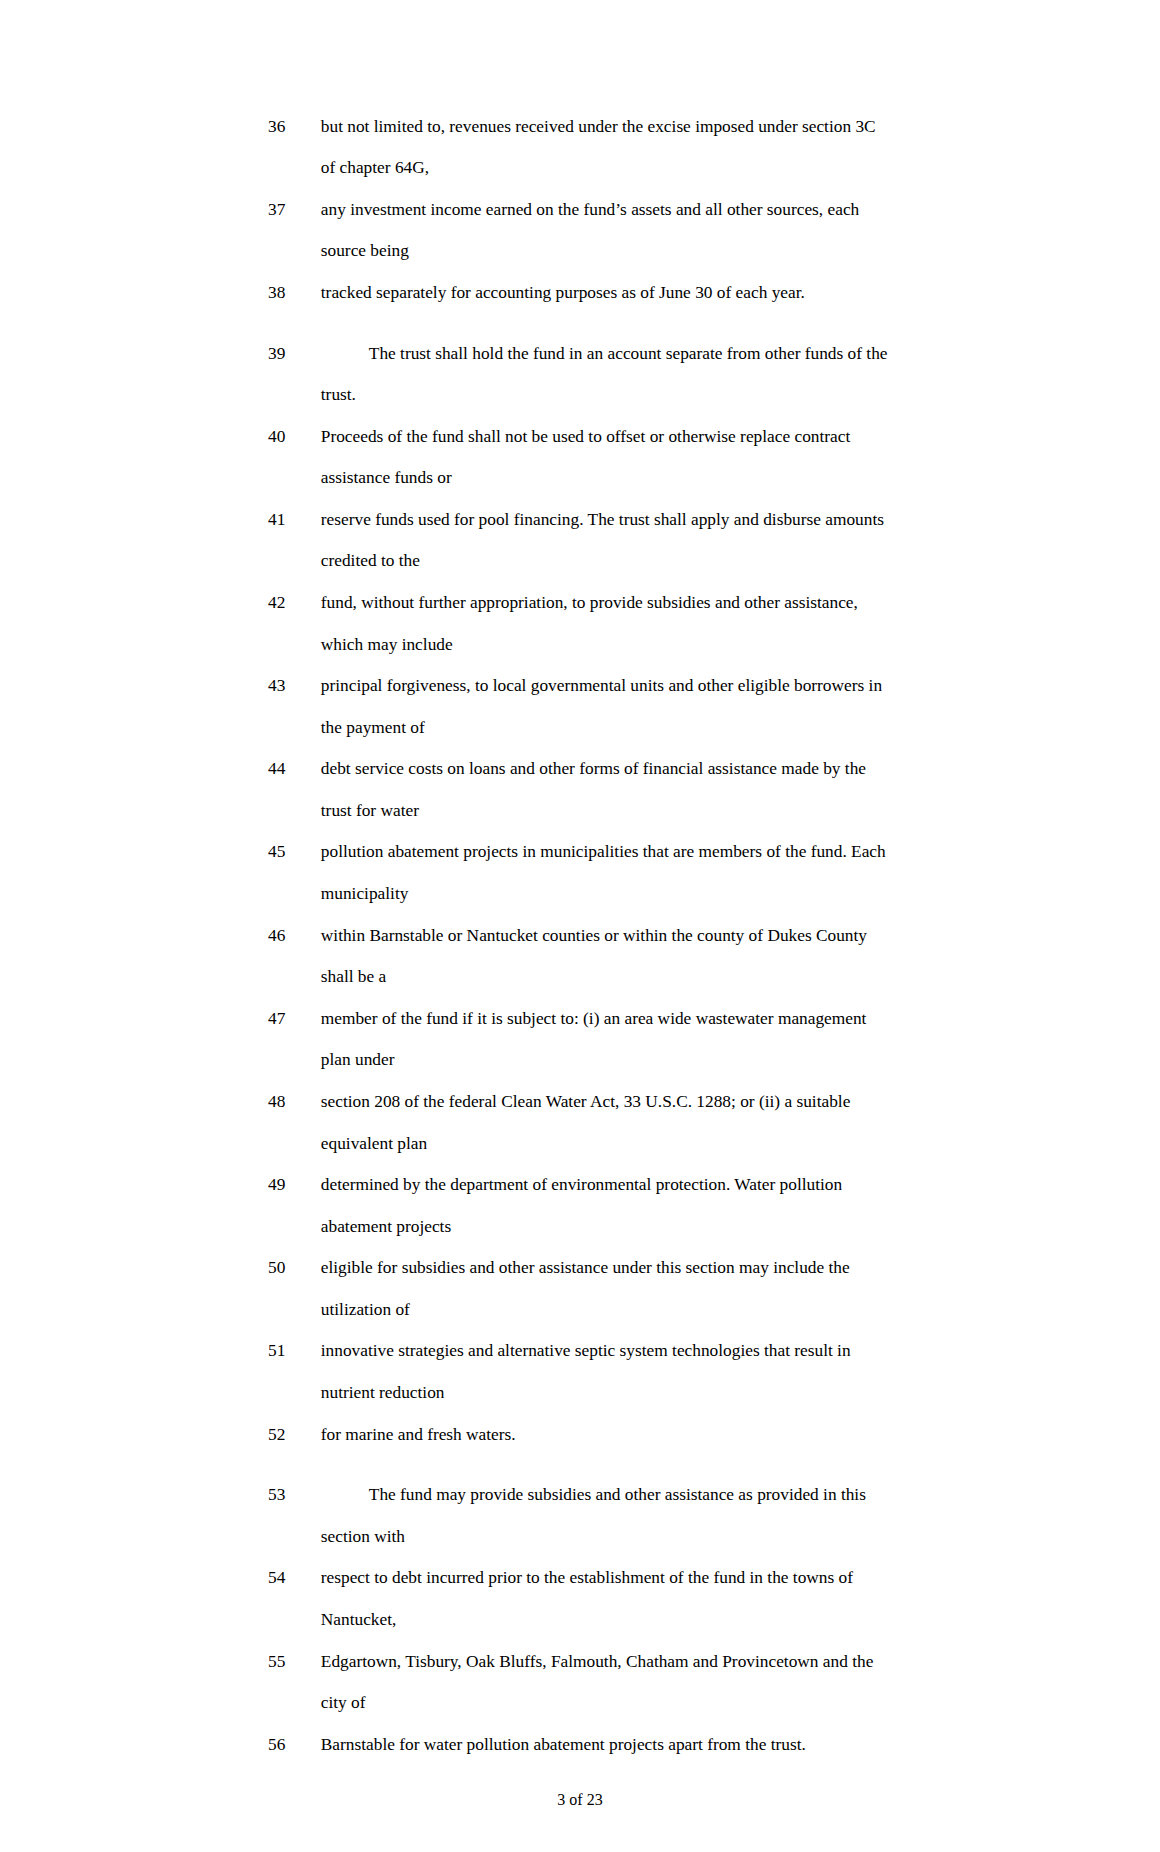36 but not limited to, revenues received under the excise imposed under section 3C of chapter 64G,
37 any investment income earned on the fund’s assets and all other sources, each source being
38 tracked separately for accounting purposes as of June 30 of each year.
39 The trust shall hold the fund in an account separate from other funds of the trust.
40 Proceeds of the fund shall not be used to offset or otherwise replace contract assistance funds or
41 reserve funds used for pool financing. The trust shall apply and disburse amounts credited to the
42 fund, without further appropriation, to provide subsidies and other assistance, which may include
43 principal forgiveness, to local governmental units and other eligible borrowers in the payment of
44 debt service costs on loans and other forms of financial assistance made by the trust for water
45 pollution abatement projects in municipalities that are members of the fund. Each municipality
46 within Barnstable or Nantucket counties or within the county of Dukes County shall be a
47 member of the fund if it is subject to: (i) an area wide wastewater management plan under
48 section 208 of the federal Clean Water Act, 33 U.S.C. 1288; or (ii) a suitable equivalent plan
49 determined by the department of environmental protection. Water pollution abatement projects
50 eligible for subsidies and other assistance under this section may include the utilization of
51 innovative strategies and alternative septic system technologies that result in nutrient reduction
52 for marine and fresh waters.
53 The fund may provide subsidies and other assistance as provided in this section with
54 respect to debt incurred prior to the establishment of the fund in the towns of Nantucket,
55 Edgartown, Tisbury, Oak Bluffs, Falmouth, Chatham and Provincetown and the city of
56 Barnstable for water pollution abatement projects apart from the trust.
3 of 23